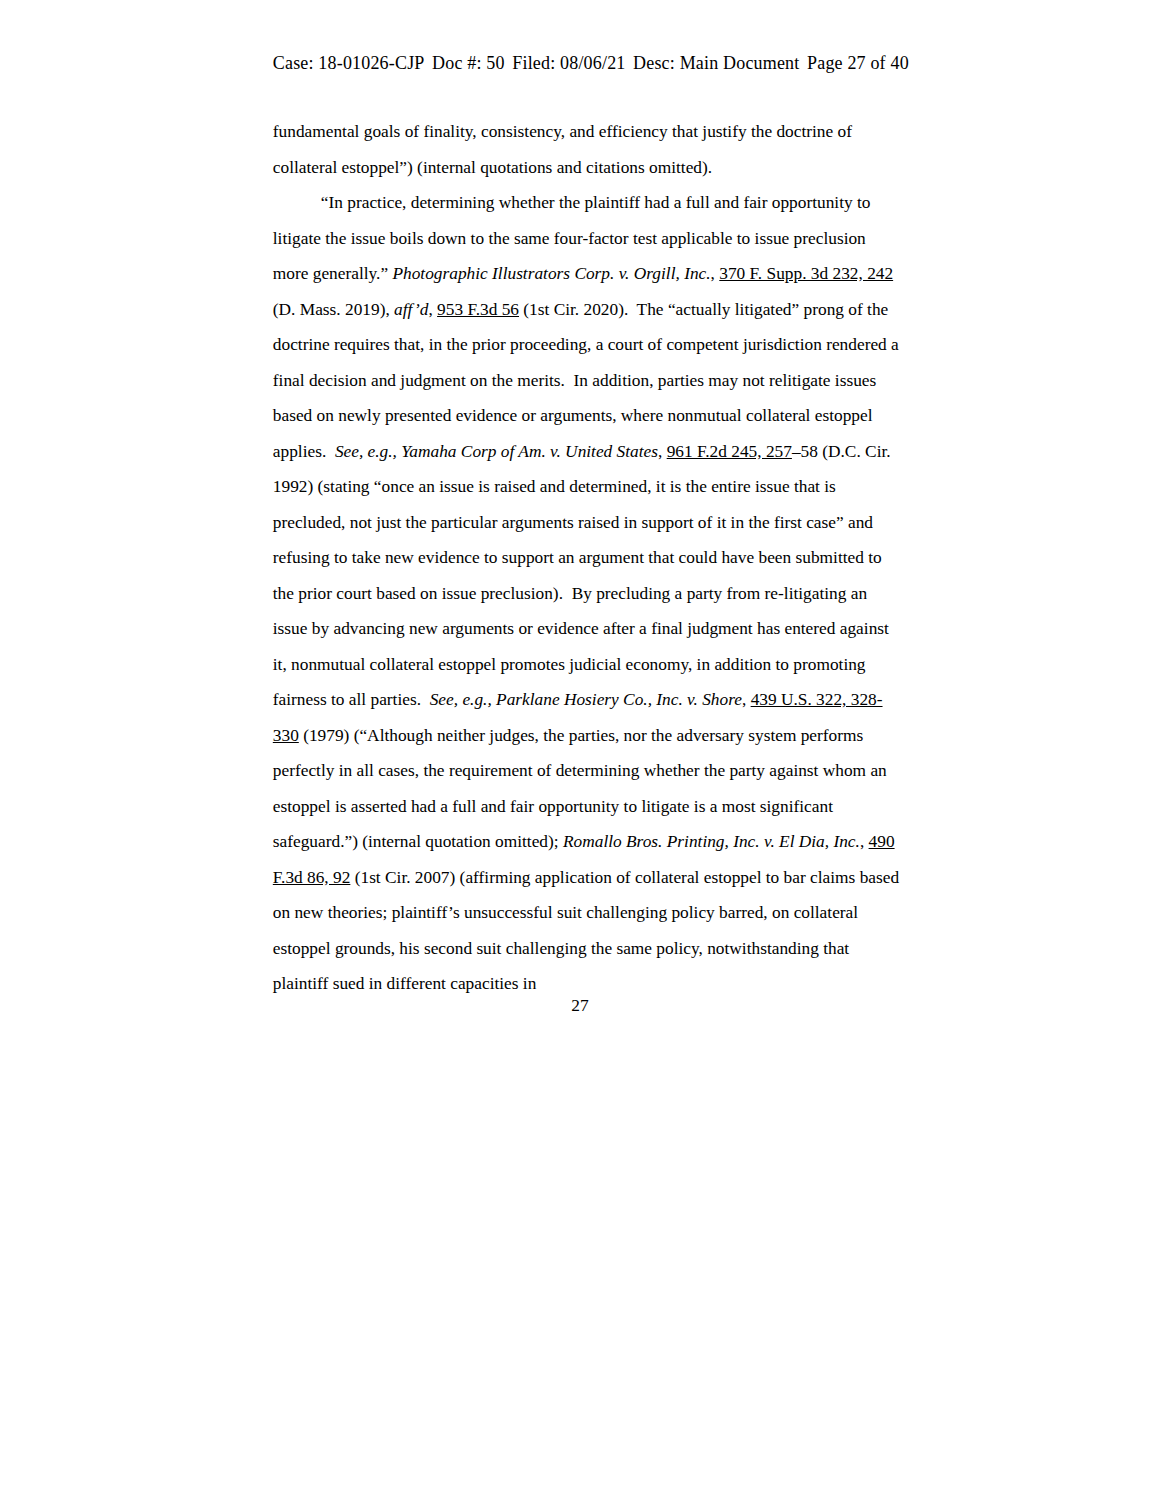Case: 18-01026-CJP Doc #: 50 Filed: 08/06/21 Desc: Main Document Page 27 of 40
fundamental goals of finality, consistency, and efficiency that justify the doctrine of collateral estoppel”) (internal quotations and citations omitted).
“In practice, determining whether the plaintiff had a full and fair opportunity to litigate the issue boils down to the same four-factor test applicable to issue preclusion more generally.” Photographic Illustrators Corp. v. Orgill, Inc., 370 F. Supp. 3d 232, 242 (D. Mass. 2019), aff’d, 953 F.3d 56 (1st Cir. 2020). The “actually litigated” prong of the doctrine requires that, in the prior proceeding, a court of competent jurisdiction rendered a final decision and judgment on the merits. In addition, parties may not relitigate issues based on newly presented evidence or arguments, where nonmutual collateral estoppel applies. See, e.g., Yamaha Corp of Am. v. United States, 961 F.2d 245, 257–58 (D.C. Cir. 1992) (stating “once an issue is raised and determined, it is the entire issue that is precluded, not just the particular arguments raised in support of it in the first case” and refusing to take new evidence to support an argument that could have been submitted to the prior court based on issue preclusion). By precluding a party from re-litigating an issue by advancing new arguments or evidence after a final judgment has entered against it, nonmutual collateral estoppel promotes judicial economy, in addition to promoting fairness to all parties. See, e.g., Parklane Hosiery Co., Inc. v. Shore, 439 U.S. 322, 328-330 (1979) (“Although neither judges, the parties, nor the adversary system performs perfectly in all cases, the requirement of determining whether the party against whom an estoppel is asserted had a full and fair opportunity to litigate is a most significant safeguard.”) (internal quotation omitted); Romallo Bros. Printing, Inc. v. El Dia, Inc., 490 F.3d 86, 92 (1st Cir. 2007) (affirming application of collateral estoppel to bar claims based on new theories; plaintiff’s unsuccessful suit challenging policy barred, on collateral estoppel grounds, his second suit challenging the same policy, notwithstanding that plaintiff sued in different capacities in
27